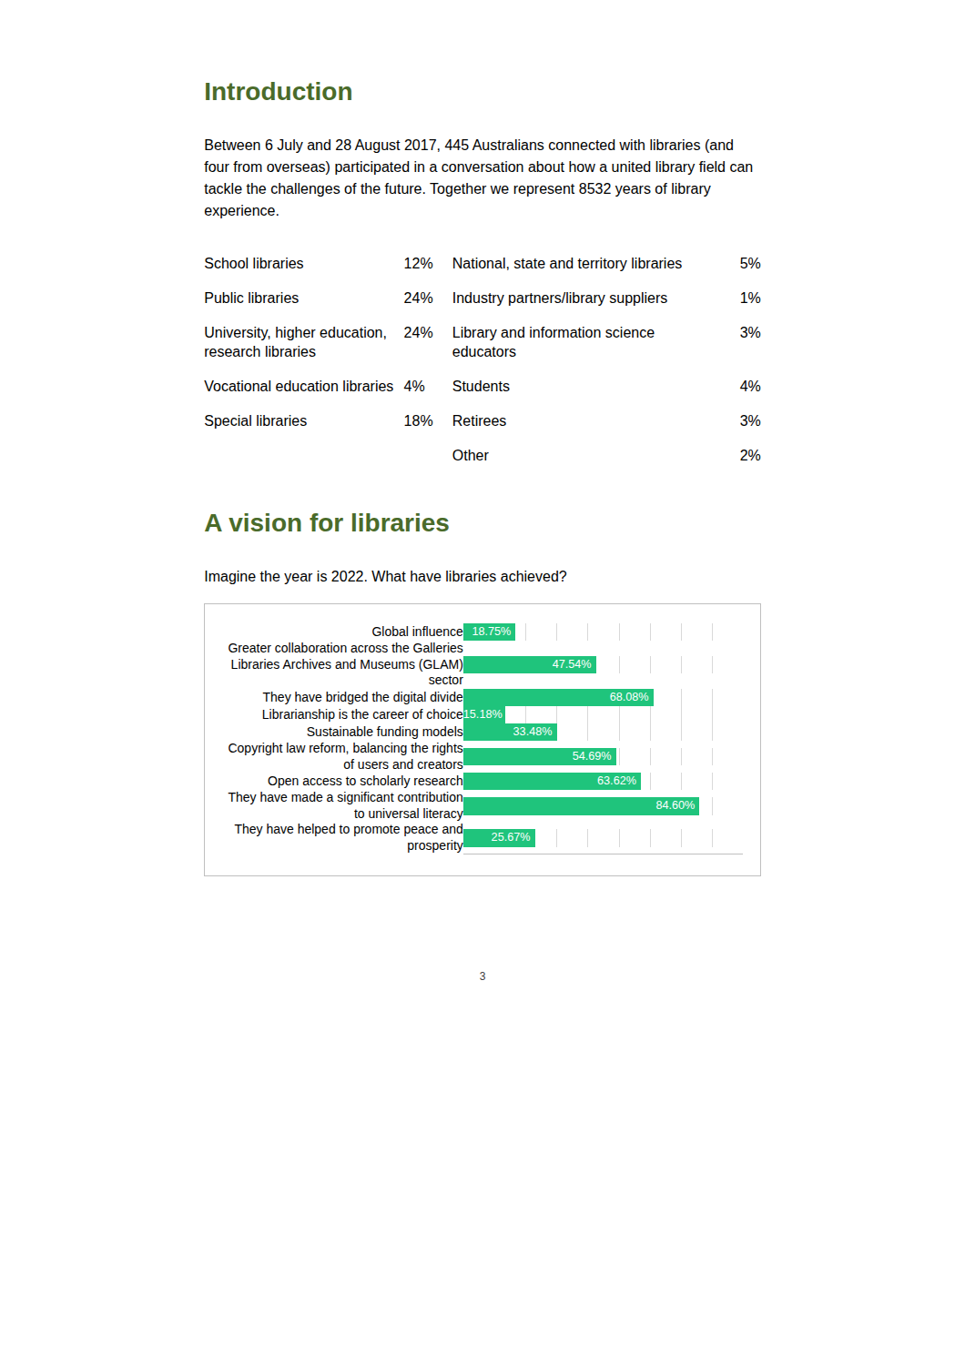Introduction
Between 6 July and 28 August 2017, 445 Australians connected with libraries (and four from overseas) participated in a conversation about how a united library field can tackle the challenges of the future. Together we represent 8532 years of library experience.
| School libraries | 12% | National, state and territory libraries | 5% |
| Public libraries | 24% | Industry partners/library suppliers | 1% |
| University, higher education, research libraries | 24% | Library and information science educators | 3% |
| Vocational education libraries | 4% | Students | 4% |
| Special libraries | 18% | Retirees | 3% |
| | | Other | 2% |
A vision for libraries
Imagine the year is 2022. What have libraries achieved?
| Global influence | 18.75% |
| Greater collaboration across the Galleries Libraries Archives and Museums (GLAM) sector | 47.54% |
| They have bridged the digital divide | 68.08% |
| Librarianship is the career of choice | 15.18% |
| Sustainable funding models | 33.48% |
| Copyright law reform, balancing the rights of users and creators | 54.69% |
| Open access to scholarly research | 63.62% |
| They have made a significant contribution to universal literacy | 84.60% |
| They have helped to promote peace and prosperity | 25.67% |
3